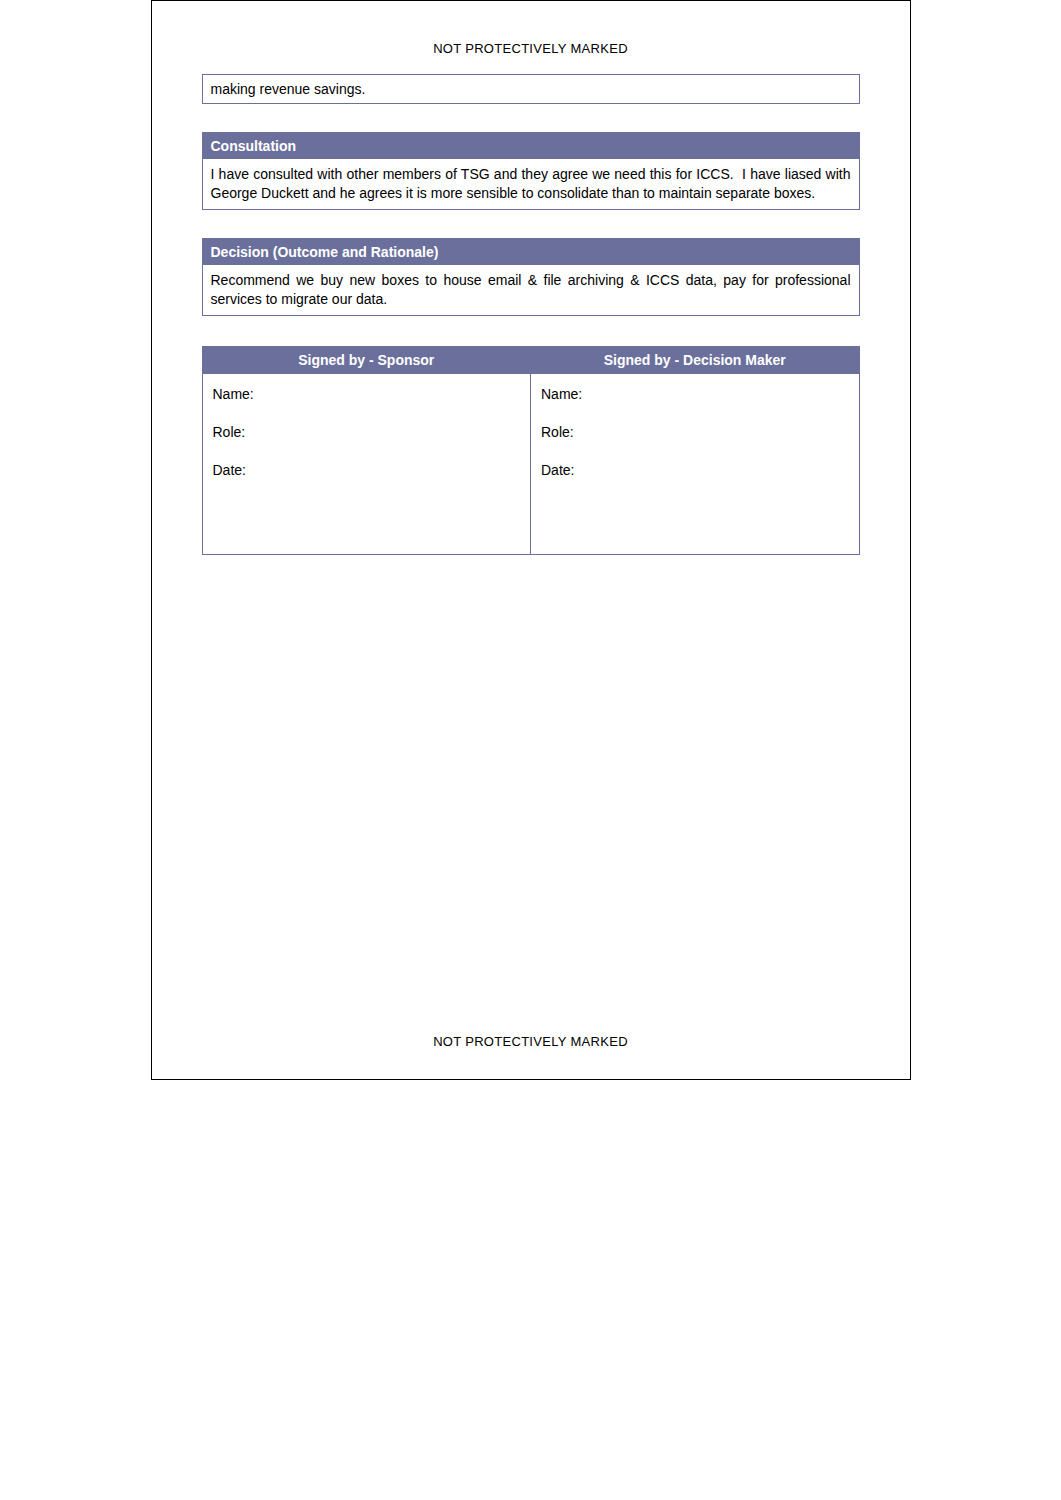NOT PROTECTIVELY MARKED
making revenue savings.
Consultation
I have consulted with other members of TSG and they agree we need this for ICCS. I have liased with George Duckett and he agrees it is more sensible to consolidate than to maintain separate boxes.
Decision (Outcome and Rationale)
Recommend we buy new boxes to house email & file archiving & ICCS data, pay for professional services to migrate our data.
| Signed by - Sponsor | Signed by - Decision Maker |
| --- | --- |
| Name: Role: Date: | Name: Role: Date: |
NOT PROTECTIVELY MARKED